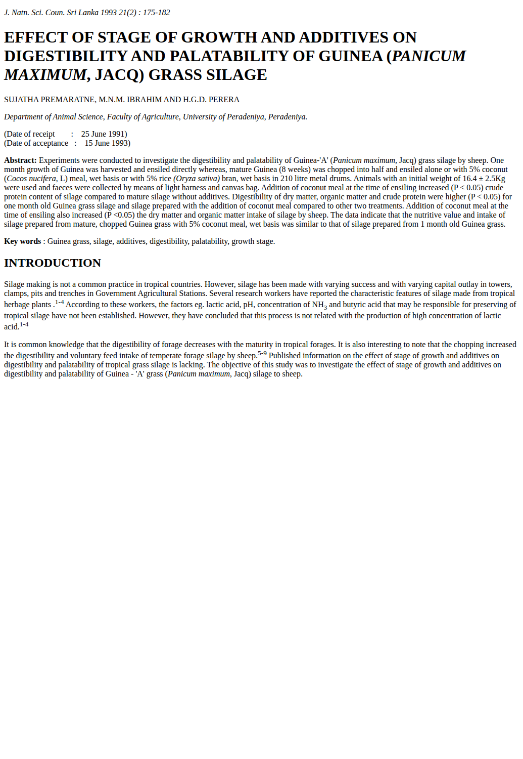J. Natn. Sci. Coun. Sri Lanka 1993 21(2) : 175-182
EFFECT OF STAGE OF GROWTH AND ADDITIVES ON DIGESTIBILITY AND PALATABILITY OF GUINEA (PANICUM MAXIMUM, JACQ) GRASS SILAGE
SUJATHA PREMARATNE, M.N.M. IBRAHIM AND H.G.D. PERERA
Department of Animal Science, Faculty of Agriculture, University of Peradeniya, Peradeniya.
(Date of receipt : 25 June 1991)
(Date of acceptance : 15 June 1993)
Abstract: Experiments were conducted to investigate the digestibility and palatability of Guinea-'A' (Panicum maximum, Jacq) grass silage by sheep. One month growth of Guinea was harvested and ensiled directly whereas, mature Guinea (8 weeks) was chopped into half and ensiled alone or with 5% coconut (Cocos nucifera, L) meal, wet basis or with 5% rice (Oryza sativa) bran, wet basis in 210 litre metal drums. Animals with an initial weight of 16.4 ± 2.5Kg were used and faeces were collected by means of light harness and canvas bag. Addition of coconut meal at the time of ensiling increased (P < 0.05) crude protein content of silage compared to mature silage without additives. Digestibility of dry matter, organic matter and crude protein were higher (P < 0.05) for one month old Guinea grass silage and silage prepared with the addition of coconut meal compared to other two treatments. Addition of coconut meal at the time of ensiling also increased (P <0.05) the dry matter and organic matter intake of silage by sheep. The data indicate that the nutritive value and intake of silage prepared from mature, chopped Guinea grass with 5% coconut meal, wet basis was similar to that of silage prepared from 1 month old Guinea grass.
Key words : Guinea grass, silage, additives, digestibility, palatability, growth stage.
INTRODUCTION
Silage making is not a common practice in tropical countries. However, silage has been made with varying success and with varying capital outlay in towers, clamps, pits and trenches in Government Agricultural Stations. Several research workers have reported the characteristic features of silage made from tropical herbage plants .1-4 According to these workers, the factors eg. lactic acid, pH, concentration of NH3 and butyric acid that may be responsible for preserving of tropical silage have not been established. However, they have concluded that this process is not related with the production of high concentration of lactic acid.1-4
It is common knowledge that the digestibility of forage decreases with the maturity in tropical forages. It is also interesting to note that the chopping increased the digestibility and voluntary feed intake of temperate forage silage by sheep.5-9 Published information on the effect of stage of growth and additives on digestibility and palatability of tropical grass silage is lacking. The objective of this study was to investigate the effect of stage of growth and additives on digestibility and palatability of Guinea - 'A' grass (Panicum maximum, Jacq) silage to sheep.